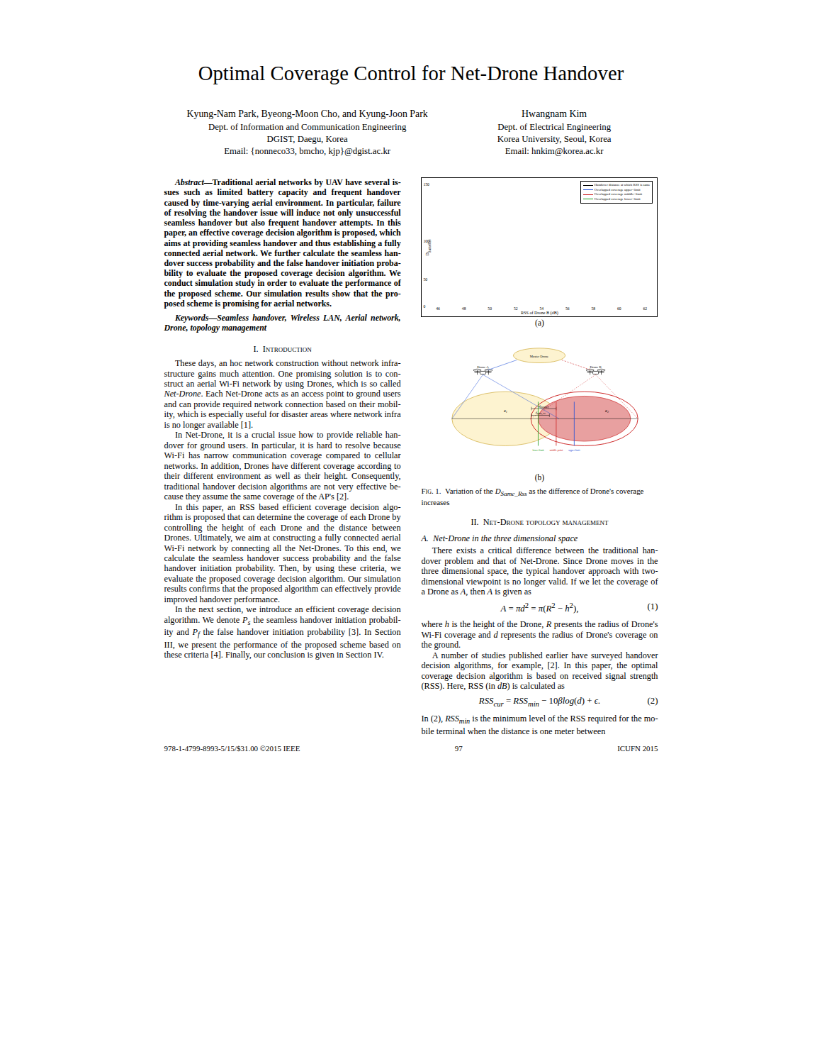Optimal Coverage Control for Net-Drone Handover
| Kyung-Nam Park, Byeong-Moon Cho, and Kyung-Joon Park Dept. of Information and Communication Engineering DGIST, Daegu, Korea Email: {nonneco33, bmcho, kjp}@dgist.ac.kr | Hwangnam Kim Dept. of Electrical Engineering Korea University, Seoul, Korea Email: hnkim@korea.ac.kr |
Abstract—Traditional aerial networks by UAV have several issues such as limited battery capacity and frequent handover caused by time-varying aerial environment. In particular, failure of resolving the handover issue will induce not only unsuccessful seamless handover but also frequent handover attempts. In this paper, an effective coverage decision algorithm is proposed, which aims at providing seamless handover and thus establishing a fully connected aerial network. We further calculate the seamless handover success probability and the false handover initiation probability to evaluate the proposed coverage decision algorithm. We conduct simulation study in order to evaluate the performance of the proposed scheme. Our simulation results show that the proposed scheme is promising for aerial networks.
Keywords—Seamless handover, Wireless LAN, Aerial network, Drone, topology management
I. Introduction
These days, an hoc network construction without network infrastructure gains much attention. One promising solution is to construct an aerial Wi-Fi network by using Drones, which is so called Net-Drone. Each Net-Drone acts as an access point to ground users and can provide required network connection based on their mobility, which is especially useful for disaster areas where network infra is no longer available [1].
In Net-Drone, it is a crucial issue how to provide reliable handover for ground users. In particular, it is hard to resolve because Wi-Fi has narrow communication coverage compared to cellular networks. In addition, Drones have different coverage according to their different environment as well as their height. Consequently, traditional handover decision algorithms are not very effective because they assume the same coverage of the AP's [2].
In this paper, an RSS based efficient coverage decision algorithm is proposed that can determine the coverage of each Drone by controlling the height of each Drone and the distance between Drones. Ultimately, we aim at constructing a fully connected aerial Wi-Fi network by connecting all the Net-Drones. To this end, we calculate the seamless handover success probability and the false handover initiation probability. Then, by using these criteria, we evaluate the proposed coverage decision algorithm. Our simulation results confirms that the proposed algorithm can effectively provide improved handover performance.
In the next section, we introduce an efficient coverage decision algorithm. We denote Ps the seamless handover initiation probability and Pf the false handover initiation probability [3]. In Section III, we present the performance of the proposed scheme based on these criteria [4]. Finally, our conclusion is given in Section IV.
Handover distance at which RSS is same
Overlapped coverage upper−limit
Overlapped coverage middle−limit
Overlapped coverage lower−limit
DSameRss
150
100
50
0
46
48
50
52
54
56
58
60
62
RSS of Drone B (dB)
(a)
Master Drone Drone A Drone B a1 a2 dboundary dsame_rss lower limit middle point upper limit
(b)
Fig. 1. Variation of the DSame_Rss as the difference of Drone's coverage increases
II. Net-Drone topology management
A. Net-Drone in the three dimensional space
There exists a critical difference between the traditional handover problem and that of Net-Drone. Since Drone moves in the three dimensional space, the typical handover approach with two-dimensional viewpoint is no longer valid. If we let the coverage of a Drone as A, then A is given as
A = πd2 = π(R2 − h2), (1)
where h is the height of the Drone, R presents the radius of Drone's Wi-Fi coverage and d represents the radius of Drone's coverage on the ground.
A number of studies published earlier have surveyed handover decision algorithms, for example, [2]. In this paper, the optimal coverage decision algorithm is based on received signal strength (RSS). Here, RSS (in dB) is calculated as
RSScur = RSSmin − 10βlog(d) + ϵ. (2)
In (2), RSSmin is the minimum level of the RSS required for the mobile terminal when the distance is one meter between
978-1-4799-8993-5/15/$31.00 ©2015 IEEE
97
ICUFN 2015